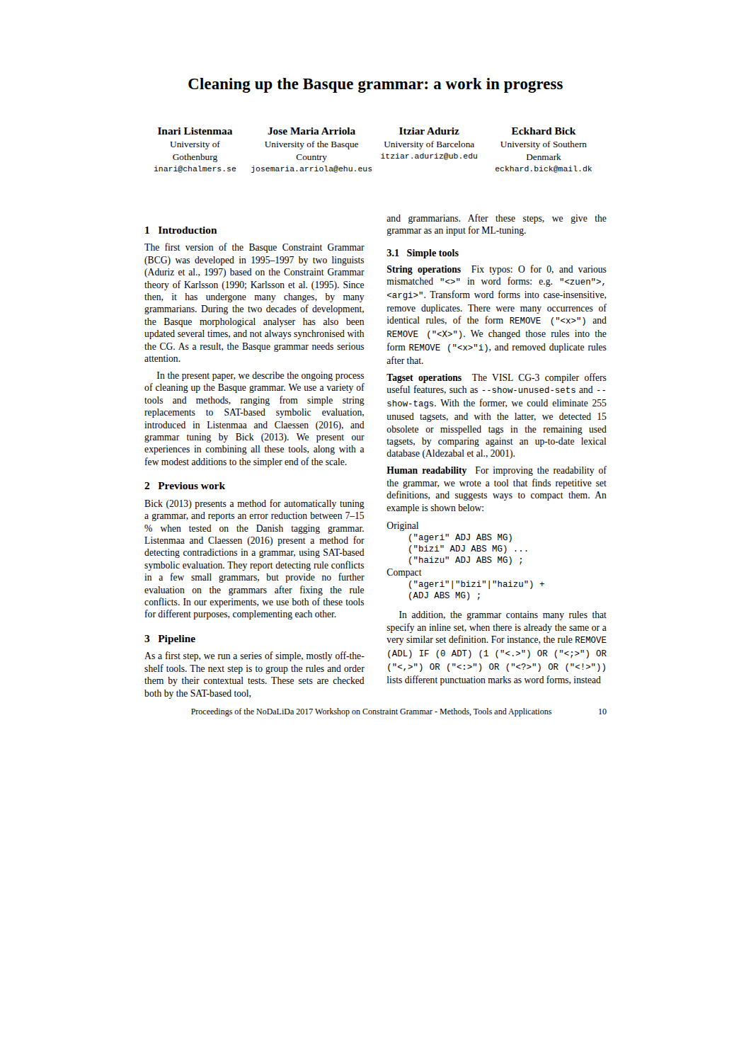Cleaning up the Basque grammar: a work in progress
| Inari Listenmaa University of Gothenburg inari@chalmers.se | Jose Maria Arriola University of the Basque Country josemaria.arriola@ehu.eus | Itziar Aduriz University of Barcelona itziar.aduriz@ub.edu | Eckhard Bick University of Southern Denmark eckhard.bick@mail.dk |
1 Introduction
The first version of the Basque Constraint Grammar (BCG) was developed in 1995–1997 by two linguists (Aduriz et al., 1997) based on the Constraint Grammar theory of Karlsson (1990; Karlsson et al. (1995). Since then, it has undergone many changes, by many grammarians. During the two decades of development, the Basque morphological analyser has also been updated several times, and not always synchronised with the CG. As a result, the Basque grammar needs serious attention.
In the present paper, we describe the ongoing process of cleaning up the Basque grammar. We use a variety of tools and methods, ranging from simple string replacements to SAT-based symbolic evaluation, introduced in Listenmaa and Claessen (2016), and grammar tuning by Bick (2013). We present our experiences in combining all these tools, along with a few modest additions to the simpler end of the scale.
2 Previous work
Bick (2013) presents a method for automatically tuning a grammar, and reports an error reduction between 7–15 % when tested on the Danish tagging grammar. Listenmaa and Claessen (2016) present a method for detecting contradictions in a grammar, using SAT-based symbolic evaluation. They report detecting rule conflicts in a few small grammars, but provide no further evaluation on the grammars after fixing the rule conflicts. In our experiments, we use both of these tools for different purposes, complementing each other.
3 Pipeline
As a first step, we run a series of simple, mostly off-the-shelf tools. The next step is to group the rules and order them by their contextual tests. These sets are checked both by the SAT-based tool,
and grammarians. After these steps, we give the grammar as an input for ML-tuning.
3.1 Simple tools
String operations Fix typos: O for 0, and various mismatched "<>" in word forms: e.g. "<zuen">, <argi>". Transform word forms into case-insensitive, remove duplicates. There were many occurrences of identical rules, of the form REMOVE ("<x>") and REMOVE ("<X>"). We changed those rules into the form REMOVE ("<x>"i), and removed duplicate rules after that.
Tagset operations The VISL CG-3 compiler offers useful features, such as --show-unused-sets and --show-tags. With the former, we could eliminate 255 unused tagsets, and with the latter, we detected 15 obsolete or misspelled tags in the remaining used tagsets, by comparing against an up-to-date lexical database (Aldezabal et al., 2001).
Human readability For improving the readability of the grammar, we wrote a tool that finds repetitive set definitions, and suggests ways to compact them. An example is shown below:
Original ("ageri" ADJ ABS MG) ("bizi" ADJ ABS MG) ... ("haizu" ADJ ABS MG) ; Compact ("ageri"|"bizi"|"haizu") + (ADJ ABS MG) ;
In addition, the grammar contains many rules that specify an inline set, when there is already the same or a very similar set definition. For instance, the rule REMOVE (ADL) IF (0 ADT) (1 ("<.>") OR ("<;>") OR ("<,>") OR ("<:>") OR ("<?>") OR ("<!>")) lists different punctuation marks as word forms, instead
Proceedings of the NoDaLiDa 2017 Workshop on Constraint Grammar - Methods, Tools and Applications10